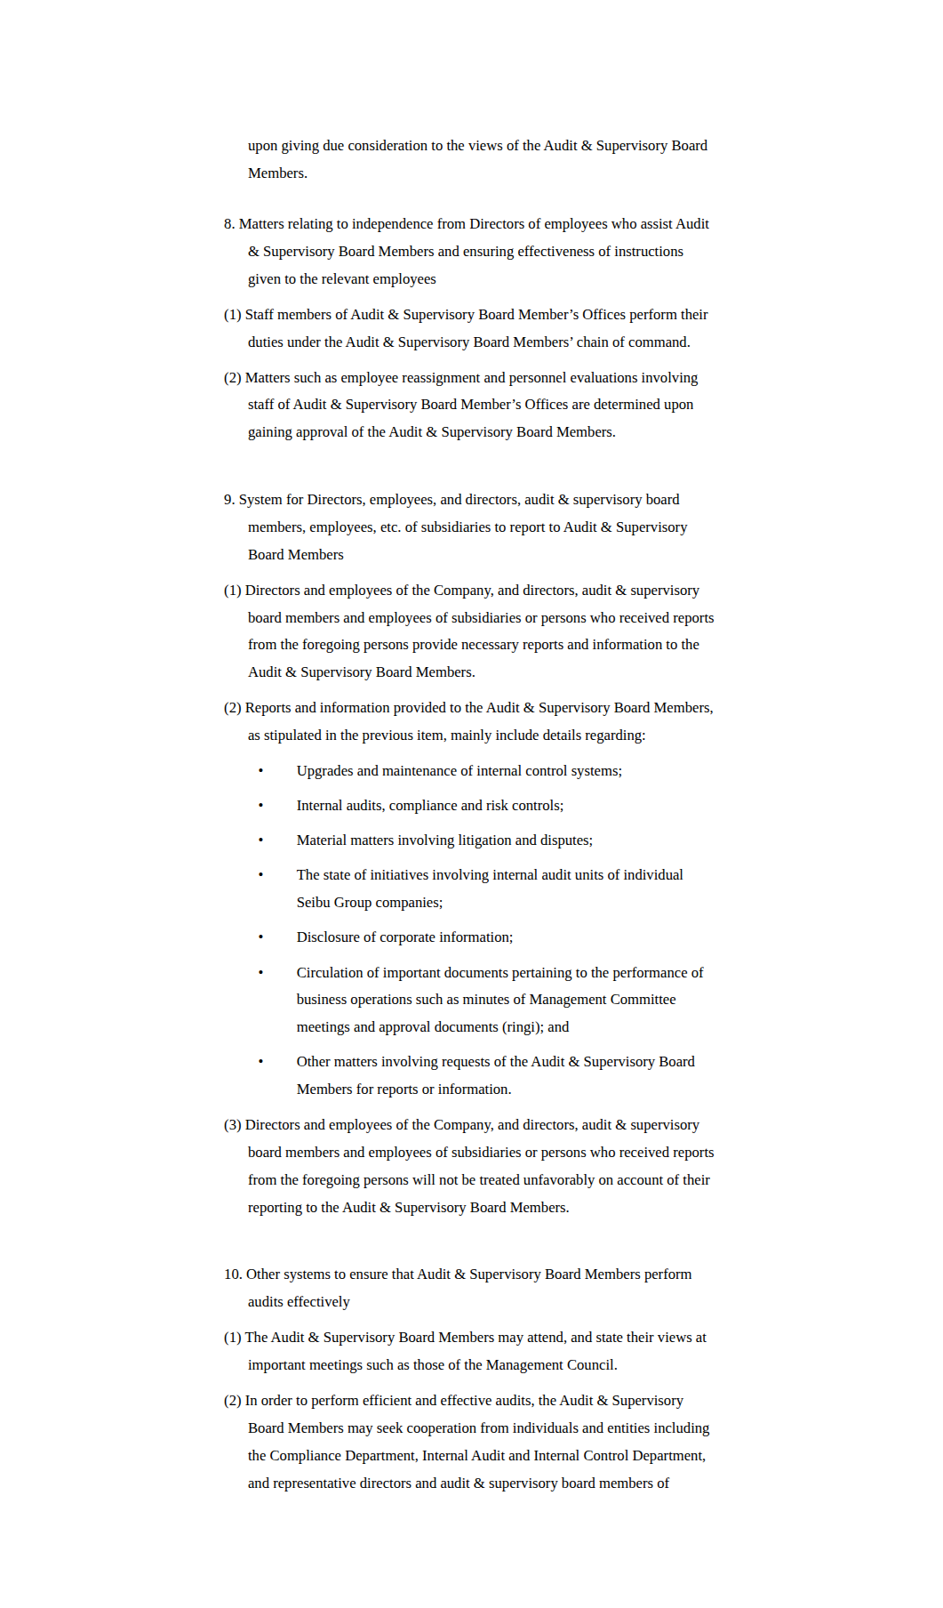upon giving due consideration to the views of the Audit & Supervisory Board Members.
8. Matters relating to independence from Directors of employees who assist Audit & Supervisory Board Members and ensuring effectiveness of instructions given to the relevant employees
(1) Staff members of Audit & Supervisory Board Member’s Offices perform their duties under the Audit & Supervisory Board Members’ chain of command.
(2) Matters such as employee reassignment and personnel evaluations involving staff of Audit & Supervisory Board Member’s Offices are determined upon gaining approval of the Audit & Supervisory Board Members.
9. System for Directors, employees, and directors, audit & supervisory board members, employees, etc. of subsidiaries to report to Audit & Supervisory Board Members
(1) Directors and employees of the Company, and directors, audit & supervisory board members and employees of subsidiaries or persons who received reports from the foregoing persons provide necessary reports and information to the Audit & Supervisory Board Members.
(2) Reports and information provided to the Audit & Supervisory Board Members, as stipulated in the previous item, mainly include details regarding:
Upgrades and maintenance of internal control systems;
Internal audits, compliance and risk controls;
Material matters involving litigation and disputes;
The state of initiatives involving internal audit units of individual Seibu Group companies;
Disclosure of corporate information;
Circulation of important documents pertaining to the performance of business operations such as minutes of Management Committee meetings and approval documents (ringi); and
Other matters involving requests of the Audit & Supervisory Board Members for reports or information.
(3) Directors and employees of the Company, and directors, audit & supervisory board members and employees of subsidiaries or persons who received reports from the foregoing persons will not be treated unfavorably on account of their reporting to the Audit & Supervisory Board Members.
10. Other systems to ensure that Audit & Supervisory Board Members perform audits effectively
(1) The Audit & Supervisory Board Members may attend, and state their views at important meetings such as those of the Management Council.
(2) In order to perform efficient and effective audits, the Audit & Supervisory Board Members may seek cooperation from individuals and entities including the Compliance Department, Internal Audit and Internal Control Department, and representative directors and audit & supervisory board members of